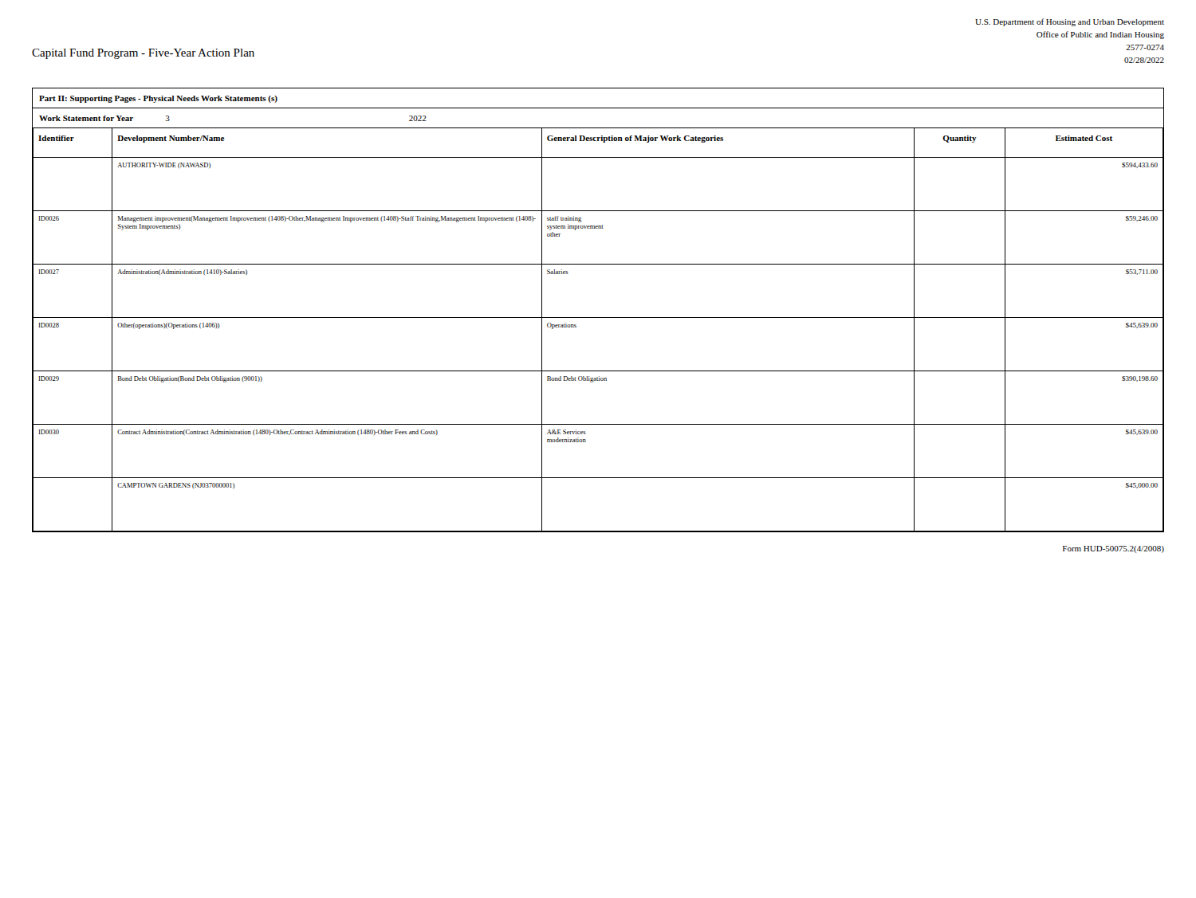U.S. Department of Housing and Urban Development
Office of Public and Indian Housing
2577-0274
02/28/2022
Capital Fund Program - Five-Year Action Plan
| Part II: Supporting Pages - Physical Needs Work Statements (s) |
| Work Statement for Year 3 2022 |
| / Identifier / Development Number/Name / General Description of Major Work Categories / Quantity / Estimated Cost / / --- / --- / --- / --- / --- / / / AUTHORITY-WIDE (NAWASD) / / / $594,433.60 / / ID0026 / Management improvement(Management Improvement (1408)-Other,Management Improvement (1408)-Staff Training,Management Improvement (1408)-System Improvements) / staff training system improvement other / / $59,246.00 / / ID0027 / Administration(Administration (1410)-Salaries) / Salaries / / $53,711.00 / / ID0028 / Other(operations)(Operations (1406)) / Operations / / $45,639.00 / / ID0029 / Bond Debt Obligation(Bond Debt Obligation (9001)) / Bond Debt Obligation / / $390,198.60 / / ID0030 / Contract Administration(Contract Administration (1480)-Other,Contract Administration (1480)-Other Fees and Costs) / A&E Services modernization / / $45,639.00 / / / CAMPTOWN GARDENS (NJ037000001) / / / $45,000.00 / |
Form HUD-50075.2(4/2008)